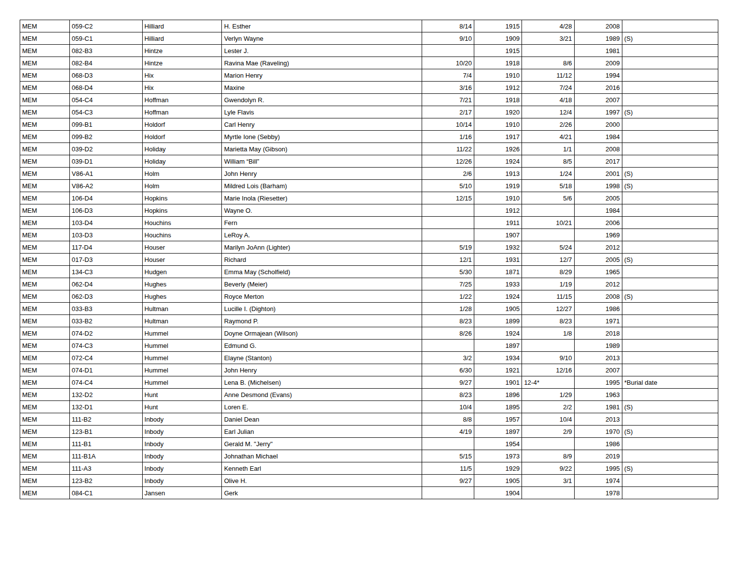| MEM | 059-C2 | Hilliard | H. Esther | 8/14 | 1915 | 4/28 | 2008 | |
| MEM | 059-C1 | Hilliard | Verlyn Wayne | 9/10 | 1909 | 3/21 | 1989 | (S) |
| MEM | 082-B3 | Hintze | Lester J. | | 1915 | | 1981 | |
| MEM | 082-B4 | Hintze | Ravina Mae (Raveling) | 10/20 | 1918 | 8/6 | 2009 | |
| MEM | 068-D3 | Hix | Marion Henry | 7/4 | 1910 | 11/12 | 1994 | |
| MEM | 068-D4 | Hix | Maxine | 3/16 | 1912 | 7/24 | 2016 | |
| MEM | 054-C4 | Hoffman | Gwendolyn R. | 7/21 | 1918 | 4/18 | 2007 | |
| MEM | 054-C3 | Hoffman | Lyle Flavis | 2/17 | 1920 | 12/4 | 1997 | (S) |
| MEM | 099-B1 | Holdorf | Carl Henry | 10/14 | 1910 | 2/26 | 2000 | |
| MEM | 099-B2 | Holdorf | Myrtle Ione (Sebby) | 1/16 | 1917 | 4/21 | 1984 | |
| MEM | 039-D2 | Holiday | Marietta May (Gibson) | 11/22 | 1926 | 1/1 | 2008 | |
| MEM | 039-D1 | Holiday | William “Bill” | 12/26 | 1924 | 8/5 | 2017 | |
| MEM | V86-A1 | Holm | John Henry | 2/6 | 1913 | 1/24 | 2001 | (S) |
| MEM | V86-A2 | Holm | Mildred Lois (Barham) | 5/10 | 1919 | 5/18 | 1998 | (S) |
| MEM | 106-D4 | Hopkins | Marie Inola (Riesetter) | 12/15 | 1910 | 5/6 | 2005 | |
| MEM | 106-D3 | Hopkins | Wayne O. | | 1912 | | 1984 | |
| MEM | 103-D4 | Houchins | Fern | | 1911 | 10/21 | 2006 | |
| MEM | 103-D3 | Houchins | LeRoy A. | | 1907 | | 1969 | |
| MEM | 117-D4 | Houser | Marilyn JoAnn (Lighter) | 5/19 | 1932 | 5/24 | 2012 | |
| MEM | 017-D3 | Houser | Richard | 12/1 | 1931 | 12/7 | 2005 | (S) |
| MEM | 134-C3 | Hudgen | Emma May (Scholfield) | 5/30 | 1871 | 8/29 | 1965 | |
| MEM | 062-D4 | Hughes | Beverly (Meier) | 7/25 | 1933 | 1/19 | 2012 | |
| MEM | 062-D3 | Hughes | Royce Merton | 1/22 | 1924 | 11/15 | 2008 | (S) |
| MEM | 033-B3 | Hultman | Lucille I. (Dighton) | 1/28 | 1905 | 12/27 | 1986 | |
| MEM | 033-B2 | Hultman | Raymond P. | 8/23 | 1899 | 8/23 | 1971 | |
| MEM | 074-D2 | Hummel | Doyne Ormajean (Wilson) | 8/26 | 1924 | 1/8 | 2018 | |
| MEM | 074-C3 | Hummel | Edmund G. | | 1897 | | 1989 | |
| MEM | 072-C4 | Hummel | Elayne (Stanton) | 3/2 | 1934 | 9/10 | 2013 | |
| MEM | 074-D1 | Hummel | John Henry | 6/30 | 1921 | 12/16 | 2007 | |
| MEM | 074-C4 | Hummel | Lena B. (Michelsen) | 9/27 | 1901 | 12-4* | 1995 | *Burial date |
| MEM | 132-D2 | Hunt | Anne Desmond (Evans) | 8/23 | 1896 | 1/29 | 1963 | |
| MEM | 132-D1 | Hunt | Loren E. | 10/4 | 1895 | 2/2 | 1981 | (S) |
| MEM | 111-B2 | Inbody | Daniel Dean | 8/8 | 1957 | 10/4 | 2013 | |
| MEM | 123-B1 | Inbody | Earl Julian | 4/19 | 1897 | 2/9 | 1970 | (S) |
| MEM | 111-B1 | Inbody | Gerald M. "Jerry" | | 1954 | | 1986 | |
| MEM | 111-B1A | Inbody | Johnathan Michael | 5/15 | 1973 | 8/9 | 2019 | |
| MEM | 111-A3 | Inbody | Kenneth Earl | 11/5 | 1929 | 9/22 | 1995 | (S) |
| MEM | 123-B2 | Inbody | Olive H. | 9/27 | 1905 | 3/1 | 1974 | |
| MEM | 084-C1 | Jansen | Gerk | | 1904 | | 1978 | |